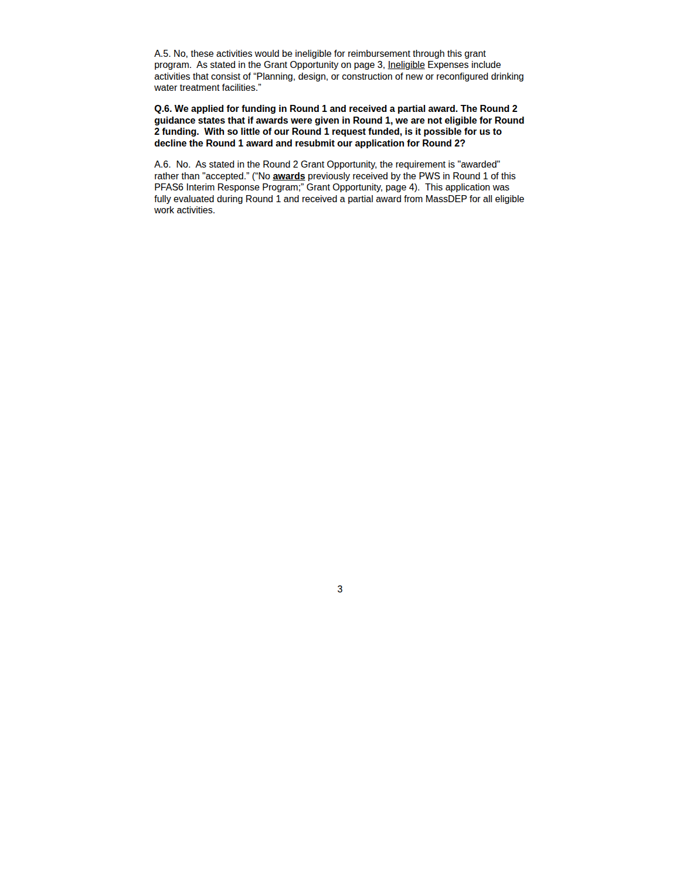A.5. No, these activities would be ineligible for reimbursement through this grant program. As stated in the Grant Opportunity on page 3, Ineligible Expenses include activities that consist of “Planning, design, or construction of new or reconfigured drinking water treatment facilities.”
Q.6. We applied for funding in Round 1 and received a partial award. The Round 2 guidance states that if awards were given in Round 1, we are not eligible for Round 2 funding. With so little of our Round 1 request funded, is it possible for us to decline the Round 1 award and resubmit our application for Round 2?
A.6. No. As stated in the Round 2 Grant Opportunity, the requirement is "awarded" rather than "accepted.” (“No awards previously received by the PWS in Round 1 of this PFAS6 Interim Response Program;” Grant Opportunity, page 4). This application was fully evaluated during Round 1 and received a partial award from MassDEP for all eligible work activities.
3